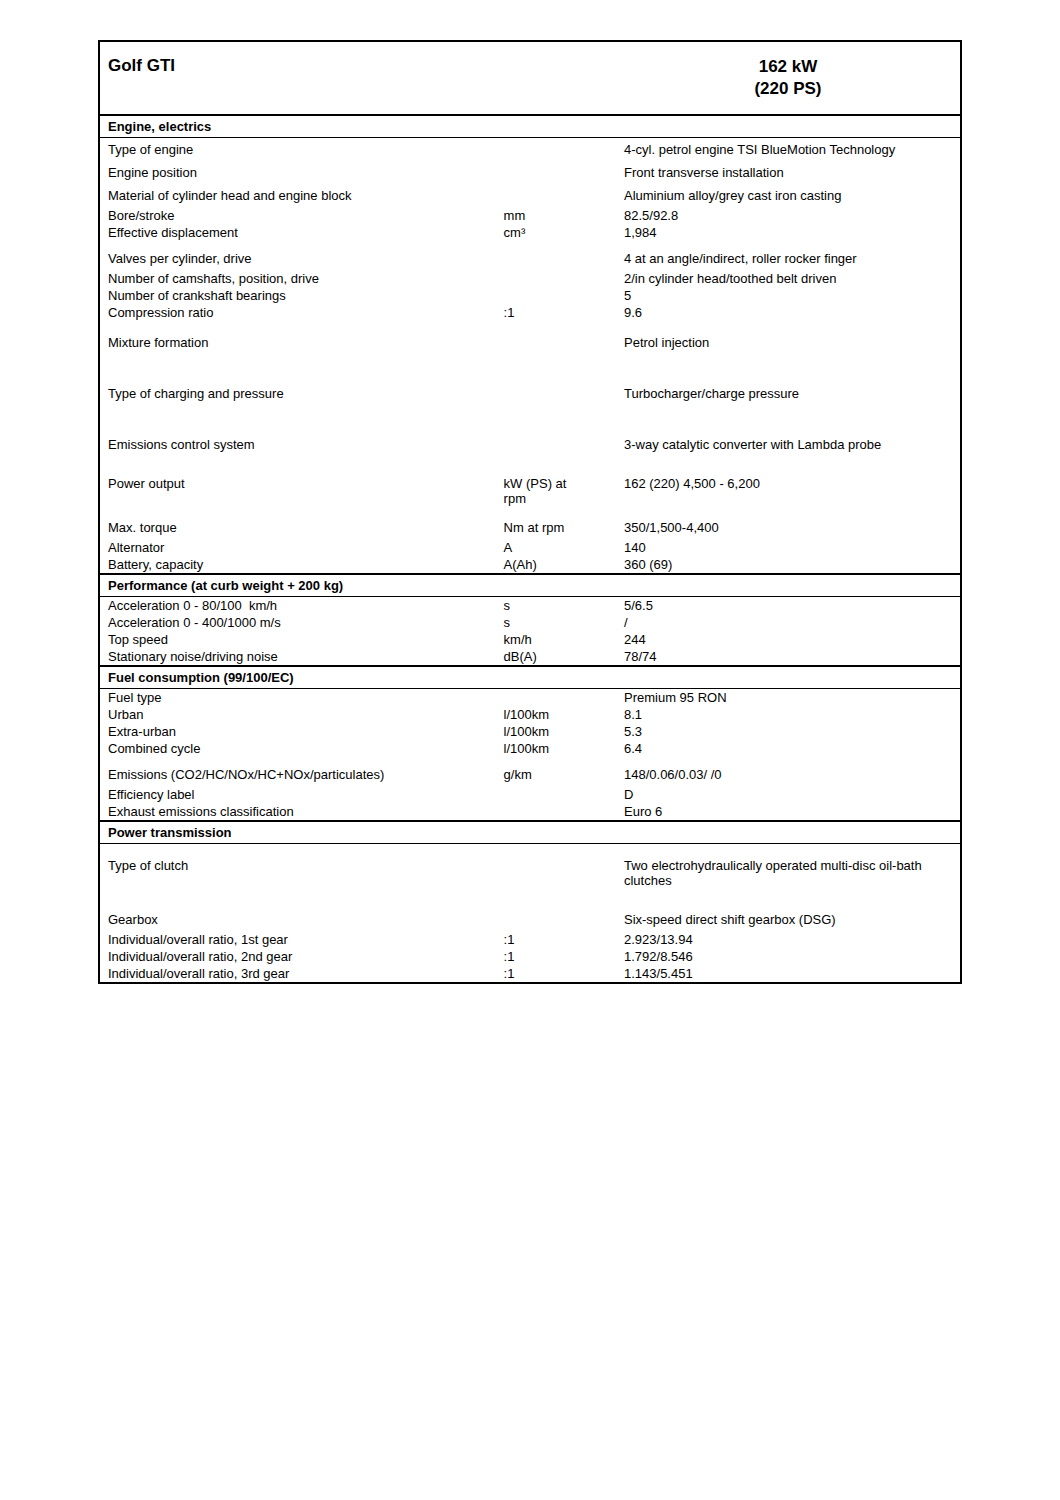| Golf GTI | | 162 kW (220 PS) |
| Engine, electrics |
| Type of engine | | 4-cyl. petrol engine TSI BlueMotion Technology |
| Engine position | | Front transverse installation |
| Material of cylinder head and engine block | | Aluminium alloy/grey cast iron casting |
| Bore/stroke | mm | 82.5/92.8 |
| Effective displacement | cm³ | 1,984 |
| Valves per cylinder, drive | | 4 at an angle/indirect, roller rocker finger |
| Number of camshafts, position, drive | | 2/in cylinder head/toothed belt driven |
| Number of crankshaft bearings | | 5 |
| Compression ratio | :1 | 9.6 |
| Mixture formation | | Petrol injection |
| Type of charging and pressure | | Turbocharger/charge pressure |
| Emissions control system | | 3-way catalytic converter with Lambda probe |
| Power output | kW (PS) at rpm | 162 (220) 4,500 - 6,200 |
| Max. torque | Nm at rpm | 350/1,500-4,400 |
| Alternator | A | 140 |
| Battery, capacity | A(Ah) | 360 (69) |
| Performance (at curb weight + 200 kg) |
| Acceleration 0 - 80/100 km/h | s | 5/6.5 |
| Acceleration 0 - 400/1000 m/s | s | / |
| Top speed | km/h | 244 |
| Stationary noise/driving noise | dB(A) | 78/74 |
| Fuel consumption (99/100/EC) |
| Fuel type | | Premium 95 RON |
| Urban | l/100km | 8.1 |
| Extra-urban | l/100km | 5.3 |
| Combined cycle | l/100km | 6.4 |
| Emissions (CO2/HC/NOx/HC+NOx/particulates) | g/km | 148/0.06/0.03/ /0 |
| Efficiency label | | D |
| Exhaust emissions classification | | Euro 6 |
| Power transmission |
| Type of clutch | | Two electrohydraulically operated multi-disc oil-bath clutches |
| Gearbox | | Six-speed direct shift gearbox (DSG) |
| Individual/overall ratio, 1st gear | :1 | 2.923/13.94 |
| Individual/overall ratio, 2nd gear | :1 | 1.792/8.546 |
| Individual/overall ratio, 3rd gear | :1 | 1.143/5.451 |